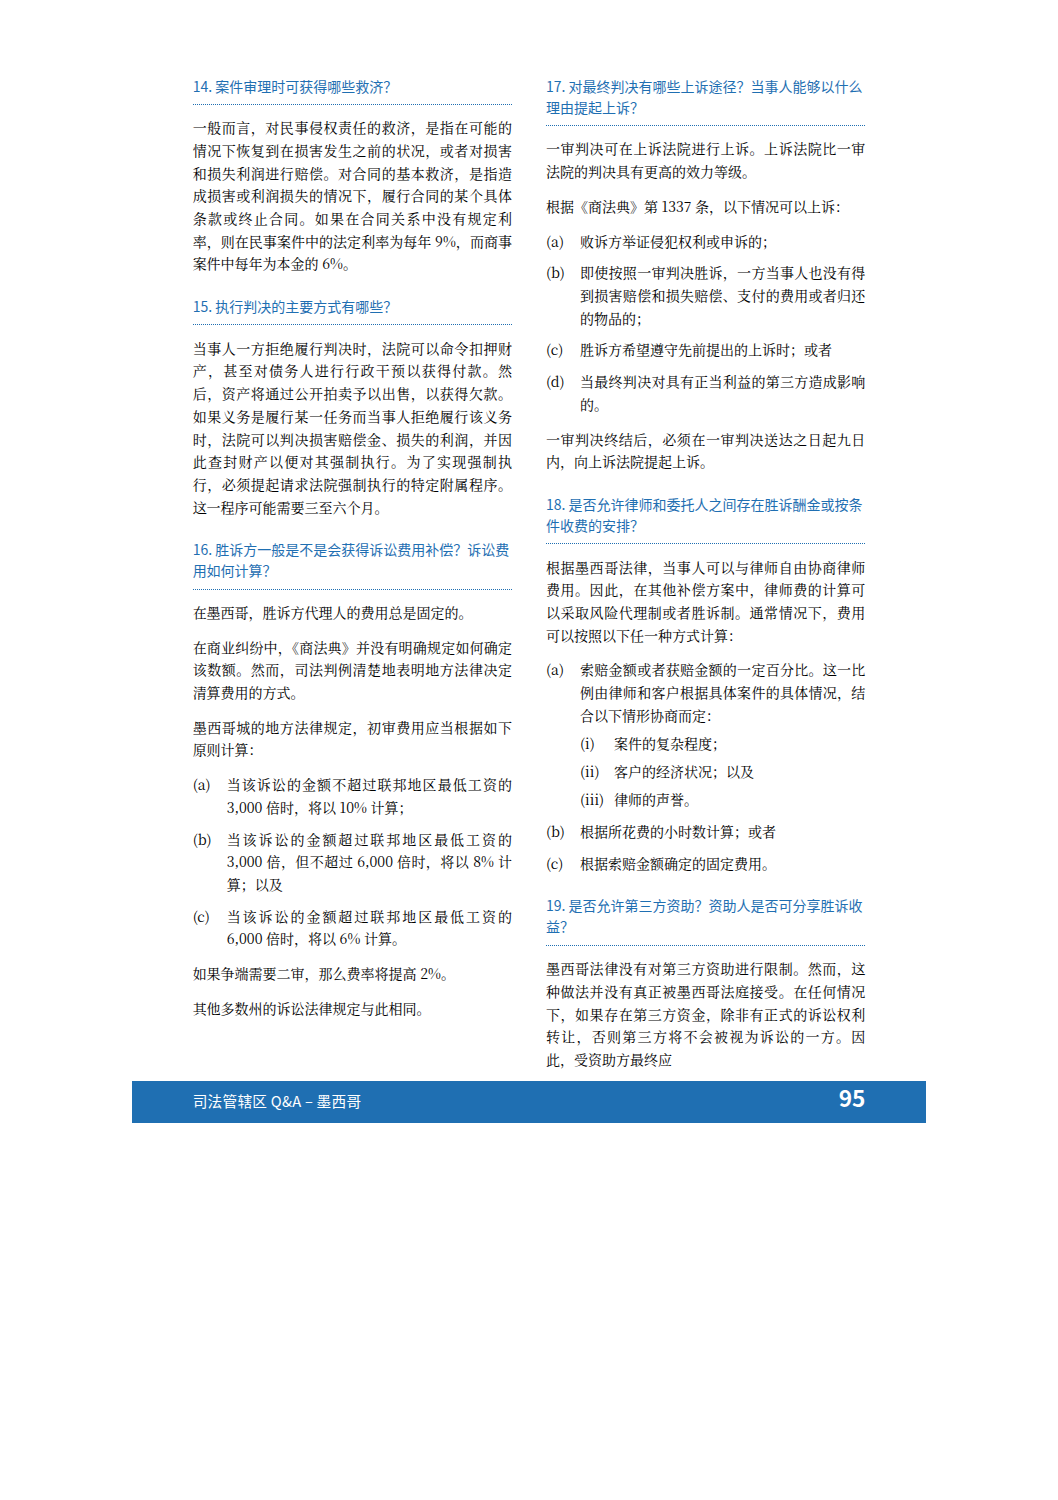14. 案件审理时可获得哪些救济？
一般而言，对民事侵权责任的救济，是指在可能的情况下恢复到在损害发生之前的状况，或者对损害和损失利润进行赔偿。对合同的基本救济，是指造成损害或利润损失的情况下，履行合同的某个具体条款或终止合同。如果在合同关系中没有规定利率，则在民事案件中的法定利率为每年 9%，而商事案件中每年为本金的 6%。
15. 执行判决的主要方式有哪些？
当事人一方拒绝履行判决时，法院可以命令扣押财产，甚至对债务人进行行政干预以获得付款。然后，资产将通过公开拍卖予以出售，以获得欠款。如果义务是履行某一任务而当事人拒绝履行该义务时，法院可以判决损害赔偿金、损失的利润，并因此查封财产以便对其强制执行。为了实现强制执行，必须提起请求法院强制执行的特定附属程序。这一程序可能需要三至六个月。
16. 胜诉方一般是不是会获得诉讼费用补偿？诉讼费用如何计算？
在墨西哥，胜诉方代理人的费用总是固定的。
在商业纠纷中，《商法典》并没有明确规定如何确定该数额。然而，司法判例清楚地表明地方法律决定清算费用的方式。
墨西哥城的地方法律规定，初审费用应当根据如下原则计算：
(a) 当该诉讼的金额不超过联邦地区最低工资的 3,000 倍时，将以 10% 计算；
(b) 当该诉讼的金额超过联邦地区最低工资的 3,000 倍，但不超过 6,000 倍时，将以 8% 计算；以及
(c) 当该诉讼的金额超过联邦地区最低工资的 6,000 倍时，将以 6% 计算。
如果争端需要二审，那么费率将提高 2%。
其他多数州的诉讼法律规定与此相同。
17. 对最终判决有哪些上诉途径？当事人能够以什么理由提起上诉？
一审判决可在上诉法院进行上诉。上诉法院比一审法院的判决具有更高的效力等级。
根据《商法典》第 1337 条，以下情况可以上诉：
(a) 败诉方举证侵犯权利或申诉的；
(b) 即使按照一审判决胜诉，一方当事人也没有得到损害赔偿和损失赔偿、支付的费用或者归还的物品的；
(c) 胜诉方希望遵守先前提出的上诉时；或者
(d) 当最终判决对具有正当利益的第三方造成影响的。
一审判决终结后，必须在一审判决送达之日起九日内，向上诉法院提起上诉。
18. 是否允许律师和委托人之间存在胜诉酬金或按条件收费的安排？
根据墨西哥法律，当事人可以与律师自由协商律师费用。因此，在其他补偿方案中，律师费的计算可以采取风险代理制或者胜诉制。通常情况下，费用可以按照以下任一种方式计算：
(a) 索赔金额或者获赔金额的一定百分比。这一比例由律师和客户根据具体案件的具体情况，结合以下情形协商而定：
(i) 案件的复杂程度；
(ii) 客户的经济状况；以及
(iii) 律师的声誉。
(b) 根据所花费的小时数计算；或者
(c) 根据索赔金额确定的固定费用。
19. 是否允许第三方资助？资助人是否可分享胜诉收益？
墨西哥法律没有对第三方资助进行限制。然而，这种做法并没有真正被墨西哥法庭接受。在任何情况下，如果存在第三方资金，除非有正式的诉讼权利转让，否则第三方将不会被视为诉讼的一方。因此，受资助方最终应
司法管辖区 Q&A – 墨西哥
95